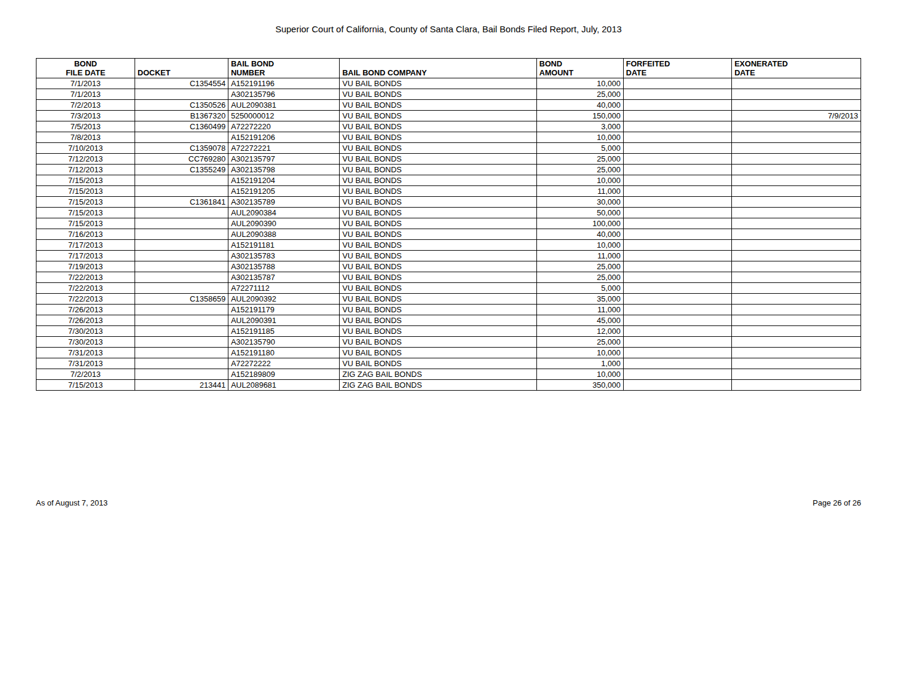Superior Court of California, County of Santa Clara, Bail Bonds Filed Report, July, 2013
| BOND FILE DATE | DOCKET | BAIL BOND NUMBER | BAIL BOND COMPANY | BOND AMOUNT | FORFEITED DATE | EXONERATED DATE |
| --- | --- | --- | --- | --- | --- | --- |
| 7/1/2013 | C1354554 | A152191196 | VU BAIL BONDS | 10,000 | | |
| 7/1/2013 | | A302135796 | VU BAIL BONDS | 25,000 | | |
| 7/2/2013 | C1350526 | AUL2090381 | VU BAIL BONDS | 40,000 | | |
| 7/3/2013 | B1367320 | 5250000012 | VU BAIL BONDS | 150,000 | | 7/9/2013 |
| 7/5/2013 | C1360499 | A72272220 | VU BAIL BONDS | 3,000 | | |
| 7/8/2013 | | A152191206 | VU BAIL BONDS | 10,000 | | |
| 7/10/2013 | C1359078 | A72272221 | VU BAIL BONDS | 5,000 | | |
| 7/12/2013 | CC769280 | A302135797 | VU BAIL BONDS | 25,000 | | |
| 7/12/2013 | C1355249 | A302135798 | VU BAIL BONDS | 25,000 | | |
| 7/15/2013 | | A152191204 | VU BAIL BONDS | 10,000 | | |
| 7/15/2013 | | A152191205 | VU BAIL BONDS | 11,000 | | |
| 7/15/2013 | C1361841 | A302135789 | VU BAIL BONDS | 30,000 | | |
| 7/15/2013 | | AUL2090384 | VU BAIL BONDS | 50,000 | | |
| 7/15/2013 | | AUL2090390 | VU BAIL BONDS | 100,000 | | |
| 7/16/2013 | | AUL2090388 | VU BAIL BONDS | 40,000 | | |
| 7/17/2013 | | A152191181 | VU BAIL BONDS | 10,000 | | |
| 7/17/2013 | | A302135783 | VU BAIL BONDS | 11,000 | | |
| 7/19/2013 | | A302135788 | VU BAIL BONDS | 25,000 | | |
| 7/22/2013 | | A302135787 | VU BAIL BONDS | 25,000 | | |
| 7/22/2013 | | A72271112 | VU BAIL BONDS | 5,000 | | |
| 7/22/2013 | C1358659 | AUL2090392 | VU BAIL BONDS | 35,000 | | |
| 7/26/2013 | | A152191179 | VU BAIL BONDS | 11,000 | | |
| 7/26/2013 | | AUL2090391 | VU BAIL BONDS | 45,000 | | |
| 7/30/2013 | | A152191185 | VU BAIL BONDS | 12,000 | | |
| 7/30/2013 | | A302135790 | VU BAIL BONDS | 25,000 | | |
| 7/31/2013 | | A152191180 | VU BAIL BONDS | 10,000 | | |
| 7/31/2013 | | A72272222 | VU BAIL BONDS | 1,000 | | |
| 7/2/2013 | | A152189809 | ZIG ZAG BAIL BONDS | 10,000 | | |
| 7/15/2013 | 213441 | AUL2089681 | ZIG ZAG BAIL BONDS | 350,000 | | |
As of August 7, 2013 Page 26 of 26